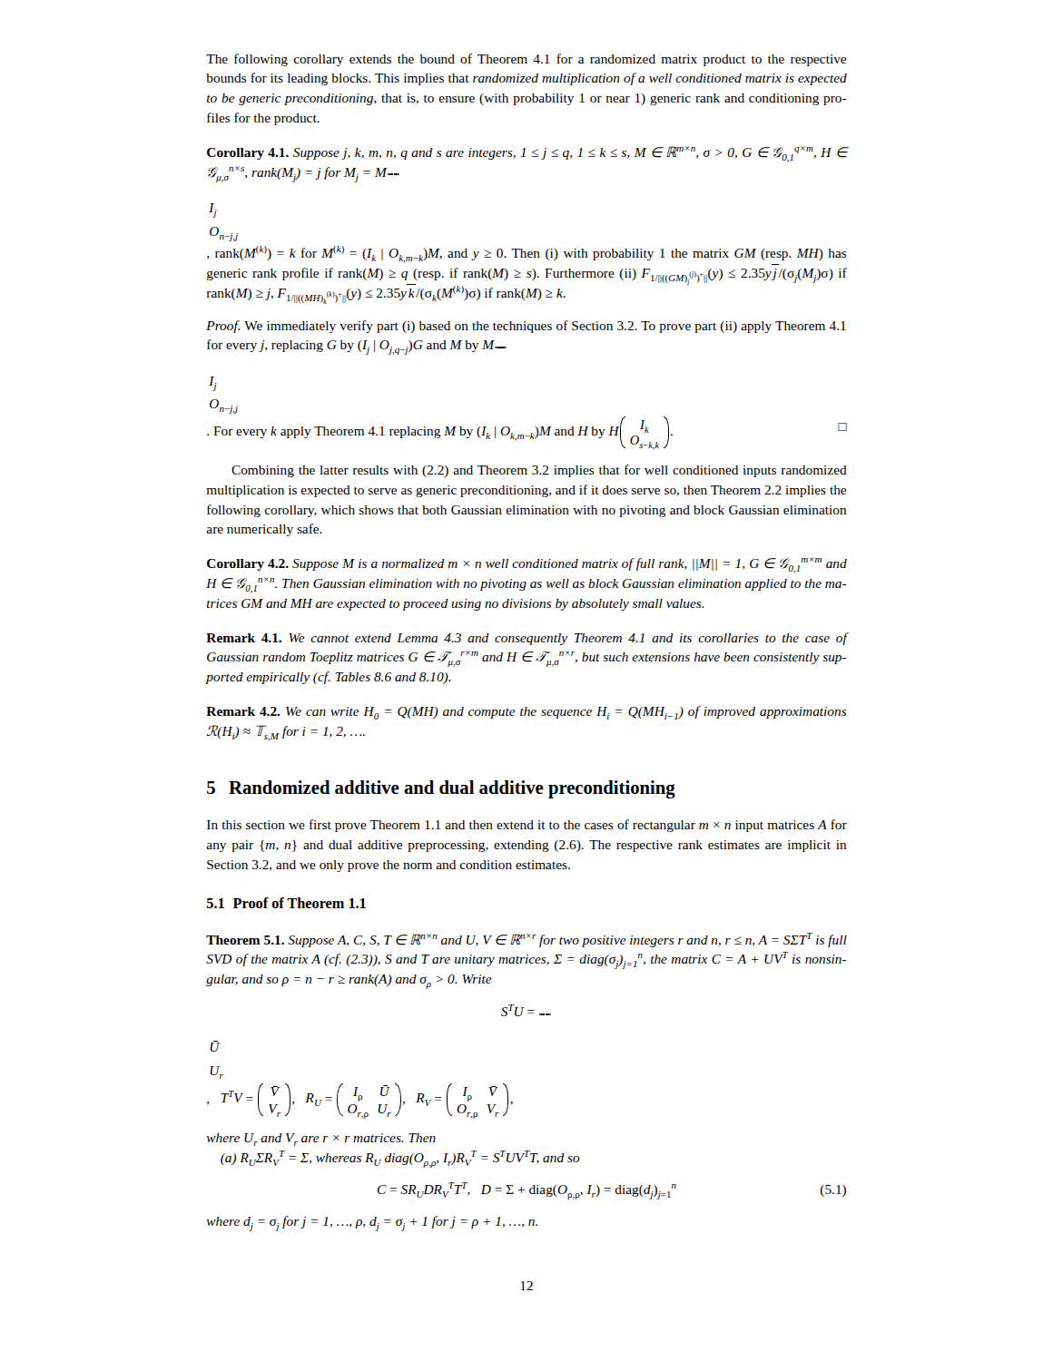The following corollary extends the bound of Theorem 4.1 for a randomized matrix product to the respective bounds for its leading blocks. This implies that randomized multiplication of a well conditioned matrix is expected to be generic preconditioning, that is, to ensure (with probability 1 or near 1) generic rank and conditioning profiles for the product.
Corollary 4.1. Suppose j, k, m, n, q and s are integers, 1 ≤ j ≤ q, 1 ≤ k ≤ s, M ∈ ℝm×n, σ > 0, G ∈ 𝒢0,1q×m, H ∈ 𝒢μ,σn×s, rank(Mj) = j for Mj = M
| I j |
| O n − j , j |
, rank(M(k)) = k for M(k) = (Ik | Ok,m−k)M, and y ≥ 0. Then (i) with probability 1 the matrix GM (resp. MH) has generic rank profile if rank(M) ≥ q (resp. if rank(M) ≥ s). Furthermore (ii) F1/||((GM)j(j))+||(y) ≤ 2.35yj/(σj(Mj)σ) if rank(M) ≥ j, F1/||((MH)k(k))+||(y) ≤ 2.35yk/(σk(M(k))σ) if rank(M) ≥ k.
Proof. We immediately verify part (i) based on the techniques of Section 3.2. To prove part (ii) apply Theorem 4.1 for every j, replacing G by (Ij | Oj,q−j)G and M by M
| I j |
| O n − j , j |
. For every k apply Theorem 4.1 replacing M by (Ik | Ok,m−k)M and H by H
| I k |
| O s − k , k |
. □
Combining the latter results with (2.2) and Theorem 3.2 implies that for well conditioned inputs randomized multiplication is expected to serve as generic preconditioning, and if it does serve so, then Theorem 2.2 implies the following corollary, which shows that both Gaussian elimination with no pivoting and block Gaussian elimination are numerically safe.
Corollary 4.2. Suppose M is a normalized m × n well conditioned matrix of full rank, ||M|| = 1, G ∈ 𝒢0,1m×m and H ∈ 𝒢0,1n×n. Then Gaussian elimination with no pivoting as well as block Gaussian elimination applied to the matrices GM and MH are expected to proceed using no divisions by absolutely small values.
Remark 4.1. We cannot extend Lemma 4.3 and consequently Theorem 4.1 and its corollaries to the case of Gaussian random Toeplitz matrices G ∈ 𝒯μ,σr×m and H ∈ 𝒯μ,σn×r, but such extensions have been consistently supported empirically (cf. Tables 8.6 and 8.10).
Remark 4.2. We can write H0 = Q(MH) and compute the sequence Hi = Q(MHi−1) of improved approximations ℛ(Hi) ≈ 𝕋s,M for i = 1, 2, ….
5 Randomized additive and dual additive preconditioning
In this section we first prove Theorem 1.1 and then extend it to the cases of rectangular m × n input matrices A for any pair {m, n} and dual additive preprocessing, extending (2.6). The respective rank estimates are implicit in Section 3.2, and we only prove the norm and condition estimates.
5.1 Proof of Theorem 1.1
Theorem 5.1. Suppose A, C, S, T ∈ ℝn×n and U, V ∈ ℝn×r for two positive integers r and n, r ≤ n, A = SΣTT is full SVD of the matrix A (cf. (2.3)), S and T are unitary matrices, Σ = diag(σj)j=1n, the matrix C = A + UVT is nonsingular, and so ρ = n − r ≥ rank(A) and σρ > 0. Write
STU =
| Ū |
| U r |
, TTV =
| V̄ |
| V r |
, RU =
| I ρ | Ū |
| O r ,ρ | U r |
, RV =
| I ρ | V̄ |
| O r ,ρ | V r |
,
where Ur and Vr are r × r matrices. Then
(a) RUΣRVT = Σ, whereas RU diag(Oρ,ρ, Ir)RVT = STUVTT, and so
C = SRUDRVTTT, D = Σ + diag(Oρ,ρ, Ir) = diag(dj)j=1n(5.1)
where dj = σj for j = 1, …, ρ, dj = σj + 1 for j = ρ + 1, …, n.
12